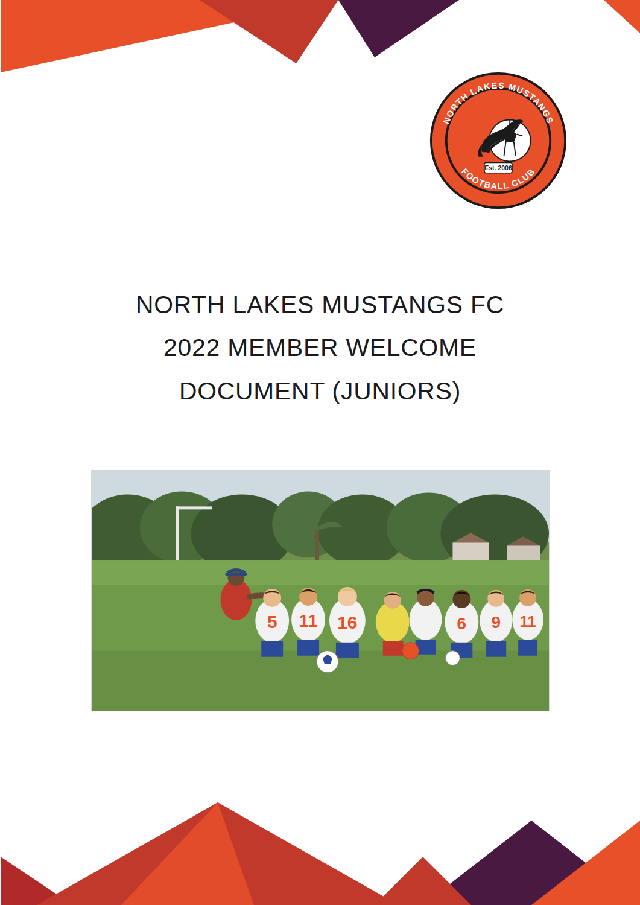NORTH LAKES MUSTANGS FOOTBALL CLUB Est. 2006
NORTH LAKES MUSTANGS FC 2022 MEMBER WELCOME DOCUMENT (JUNIORS)
5 11 16 6 9 11